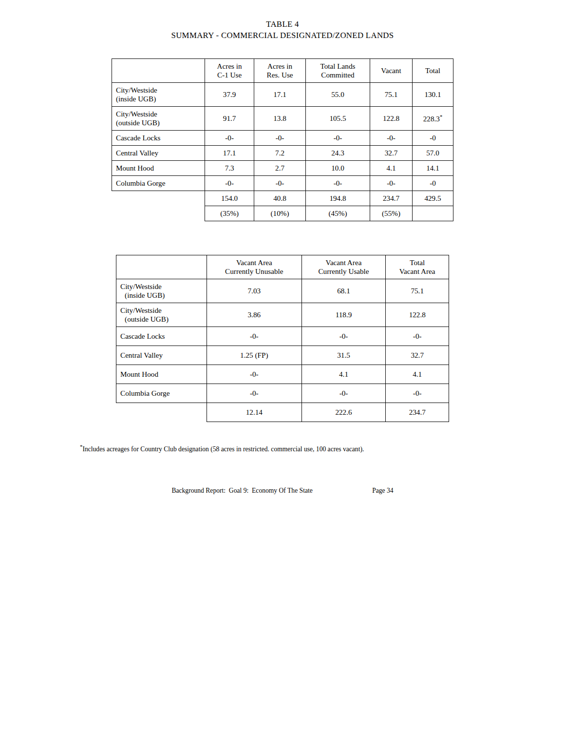TABLE 4
SUMMARY - COMMERCIAL DESIGNATED/ZONED LANDS
| | Acres in C-1 Use | Acres in Res. Use | Total Lands Committed | Vacant | Total |
| --- | --- | --- | --- | --- | --- |
| City/Westside (inside UGB) | 37.9 | 17.1 | 55.0 | 75.1 | 130.1 |
| City/Westside (outside UGB) | 91.7 | 13.8 | 105.5 | 122.8 | 228.3 * |
| Cascade Locks | -0- | -0- | -0- | -0- | -0 |
| Central Valley | 17.1 | 7.2 | 24.3 | 32.7 | 57.0 |
| Mount Hood | 7.3 | 2.7 | 10.0 | 4.1 | 14.1 |
| Columbia Gorge | -0- | -0- | -0- | -0- | -0 |
| | 154.0 | 40.8 | 194.8 | 234.7 | 429.5 |
| | (35%) | (10%) | (45%) | (55%) | |
| | Vacant Area Currently Unusable | Vacant Area Currently Usable | Total Vacant Area |
| --- | --- | --- | --- |
| City/Westside (inside UGB) | 7.03 | 68.1 | 75.1 |
| City/Westside (outside UGB) | 3.86 | 118.9 | 122.8 |
| Cascade Locks | -0- | -0- | -0- |
| Central Valley | 1.25 (FP) | 31.5 | 32.7 |
| Mount Hood | -0- | 4.1 | 4.1 |
| Columbia Gorge | -0- | -0- | -0- |
| | 12.14 | 222.6 | 234.7 |
*Includes acreages for Country Club designation (58 acres in restricted. commercial use, 100 acres vacant).
Background Report: Goal 9: Economy Of The State Page 34